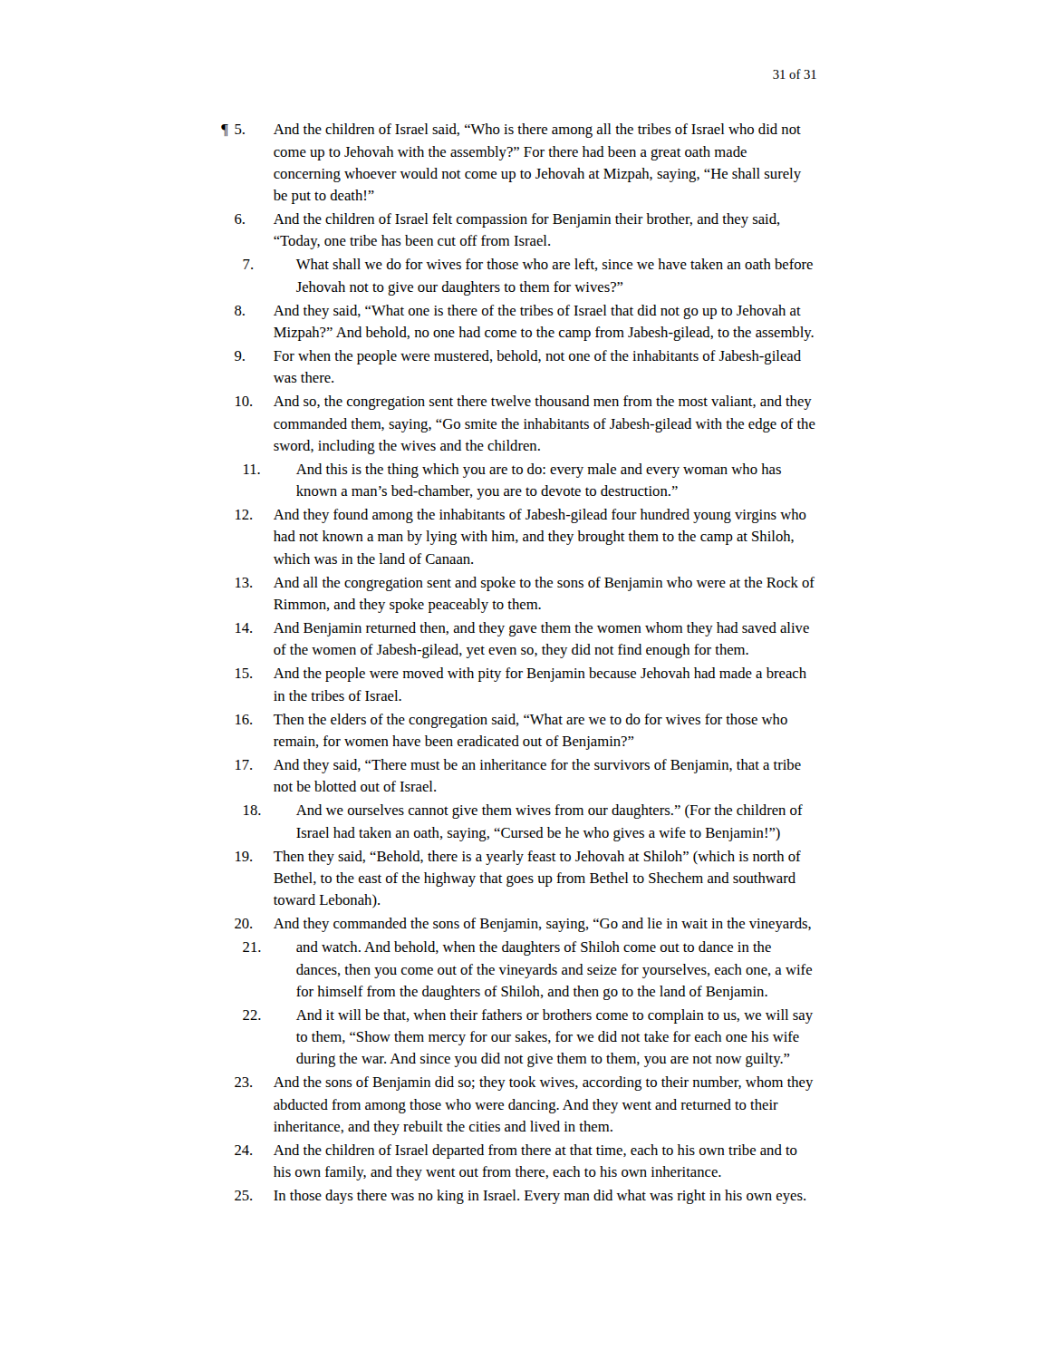31 of 31
¶5. And the children of Israel said, “Who is there among all the tribes of Israel who did not come up to Jehovah with the assembly?” For there had been a great oath made concerning whoever would not come up to Jehovah at Mizpah, saying, “He shall surely be put to death!”
6. And the children of Israel felt compassion for Benjamin their brother, and they said, “Today, one tribe has been cut off from Israel.
7. What shall we do for wives for those who are left, since we have taken an oath before Jehovah not to give our daughters to them for wives?”
8. And they said, “What one is there of the tribes of Israel that did not go up to Jehovah at Mizpah?” And behold, no one had come to the camp from Jabesh-gilead, to the assembly.
9. For when the people were mustered, behold, not one of the inhabitants of Jabesh-gilead was there.
10. And so, the congregation sent there twelve thousand men from the most valiant, and they commanded them, saying, “Go smite the inhabitants of Jabesh-gilead with the edge of the sword, including the wives and the children.
11. And this is the thing which you are to do: every male and every woman who has known a man’s bed-chamber, you are to devote to destruction.”
12. And they found among the inhabitants of Jabesh-gilead four hundred young virgins who had not known a man by lying with him, and they brought them to the camp at Shiloh, which was in the land of Canaan.
13. And all the congregation sent and spoke to the sons of Benjamin who were at the Rock of Rimmon, and they spoke peaceably to them.
14. And Benjamin returned then, and they gave them the women whom they had saved alive of the women of Jabesh-gilead, yet even so, they did not find enough for them.
15. And the people were moved with pity for Benjamin because Jehovah had made a breach in the tribes of Israel.
16. Then the elders of the congregation said, “What are we to do for wives for those who remain, for women have been eradicated out of Benjamin?”
17. And they said, “There must be an inheritance for the survivors of Benjamin, that a tribe not be blotted out of Israel.
18. And we ourselves cannot give them wives from our daughters.” (For the children of Israel had taken an oath, saying, “Cursed be he who gives a wife to Benjamin!”)
19. Then they said, “Behold, there is a yearly feast to Jehovah at Shiloh” (which is north of Bethel, to the east of the highway that goes up from Bethel to Shechem and southward toward Lebonah).
20. And they commanded the sons of Benjamin, saying, “Go and lie in wait in the vineyards,
21. and watch. And behold, when the daughters of Shiloh come out to dance in the dances, then you come out of the vineyards and seize for yourselves, each one, a wife for himself from the daughters of Shiloh, and then go to the land of Benjamin.
22. And it will be that, when their fathers or brothers come to complain to us, we will say to them, “Show them mercy for our sakes, for we did not take for each one his wife during the war. And since you did not give them to them, you are not now guilty.”
23. And the sons of Benjamin did so; they took wives, according to their number, whom they abducted from among those who were dancing. And they went and returned to their inheritance, and they rebuilt the cities and lived in them.
24. And the children of Israel departed from there at that time, each to his own tribe and to his own family, and they went out from there, each to his own inheritance.
25. In those days there was no king in Israel. Every man did what was right in his own eyes.